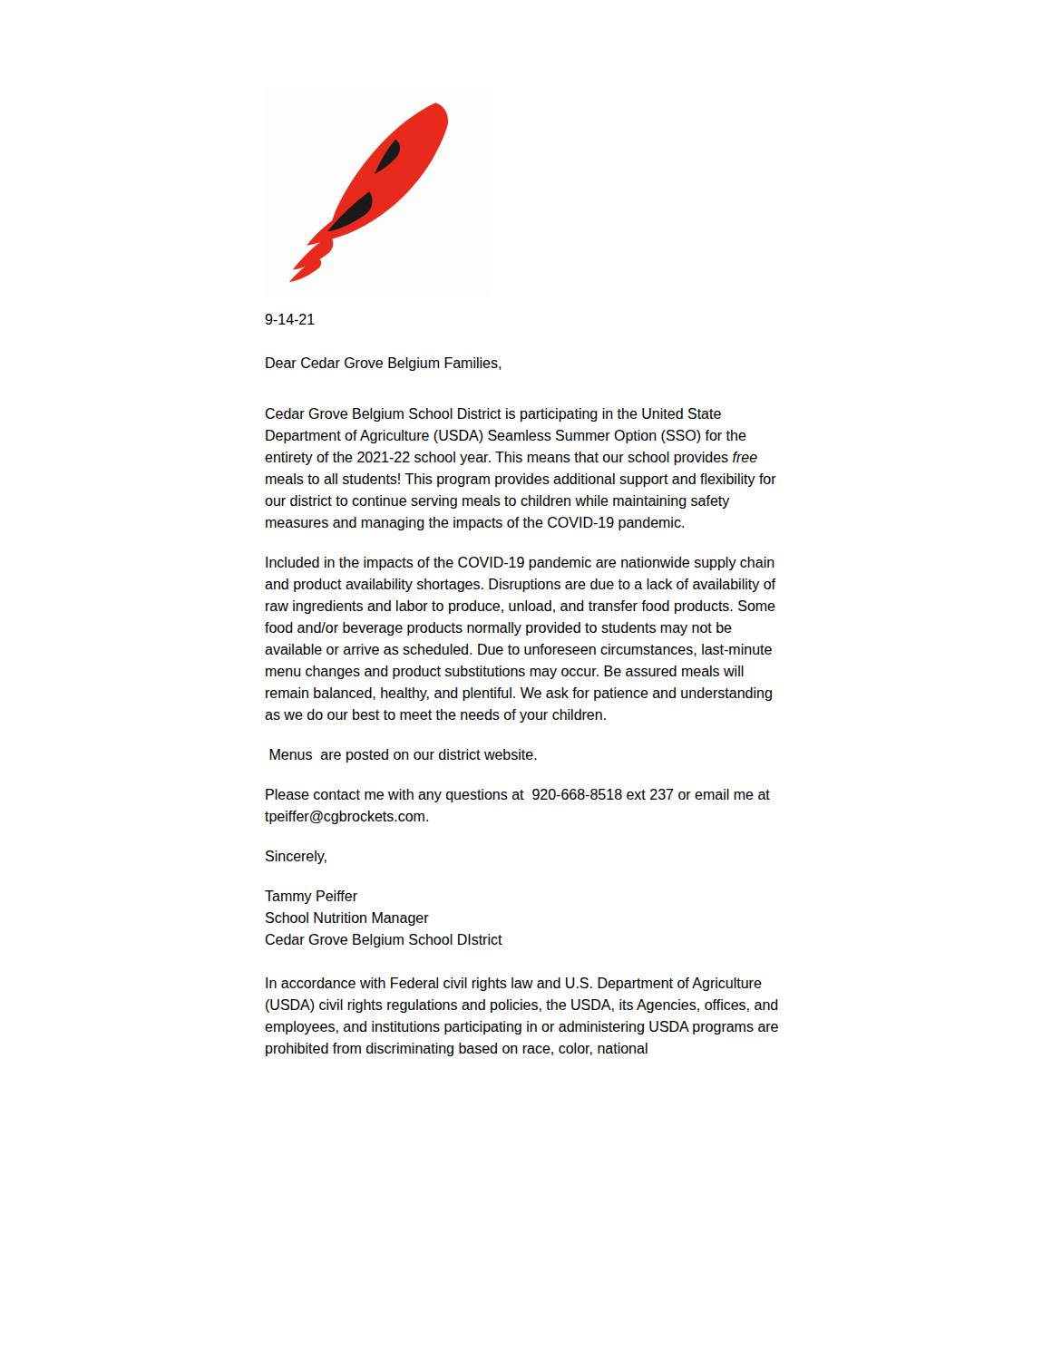9-14-21
Dear Cedar Grove Belgium Families,
Cedar Grove Belgium School District is participating in the United State Department of Agriculture (USDA) Seamless Summer Option (SSO) for the entirety of the 2021-22 school year. This means that our school provides free meals to all students! This program provides additional support and flexibility for our district to continue serving meals to children while maintaining safety measures and managing the impacts of the COVID-19 pandemic.
Included in the impacts of the COVID-19 pandemic are nationwide supply chain and product availability shortages. Disruptions are due to a lack of availability of raw ingredients and labor to produce, unload, and transfer food products. Some food and/or beverage products normally provided to students may not be available or arrive as scheduled. Due to unforeseen circumstances, last-minute menu changes and product substitutions may occur. Be assured meals will remain balanced, healthy, and plentiful. We ask for patience and understanding as we do our best to meet the needs of your children.
Menus are posted on our district website.
Please contact me with any questions at 920-668-8518 ext 237 or email me at tpeiffer@cgbrockets.com.
Sincerely,
Tammy Peiffer
School Nutrition Manager
Cedar Grove Belgium School DIstrict
In accordance with Federal civil rights law and U.S. Department of Agriculture (USDA) civil rights regulations and policies, the USDA, its Agencies, offices, and employees, and institutions participating in or administering USDA programs are prohibited from discriminating based on race, color, national